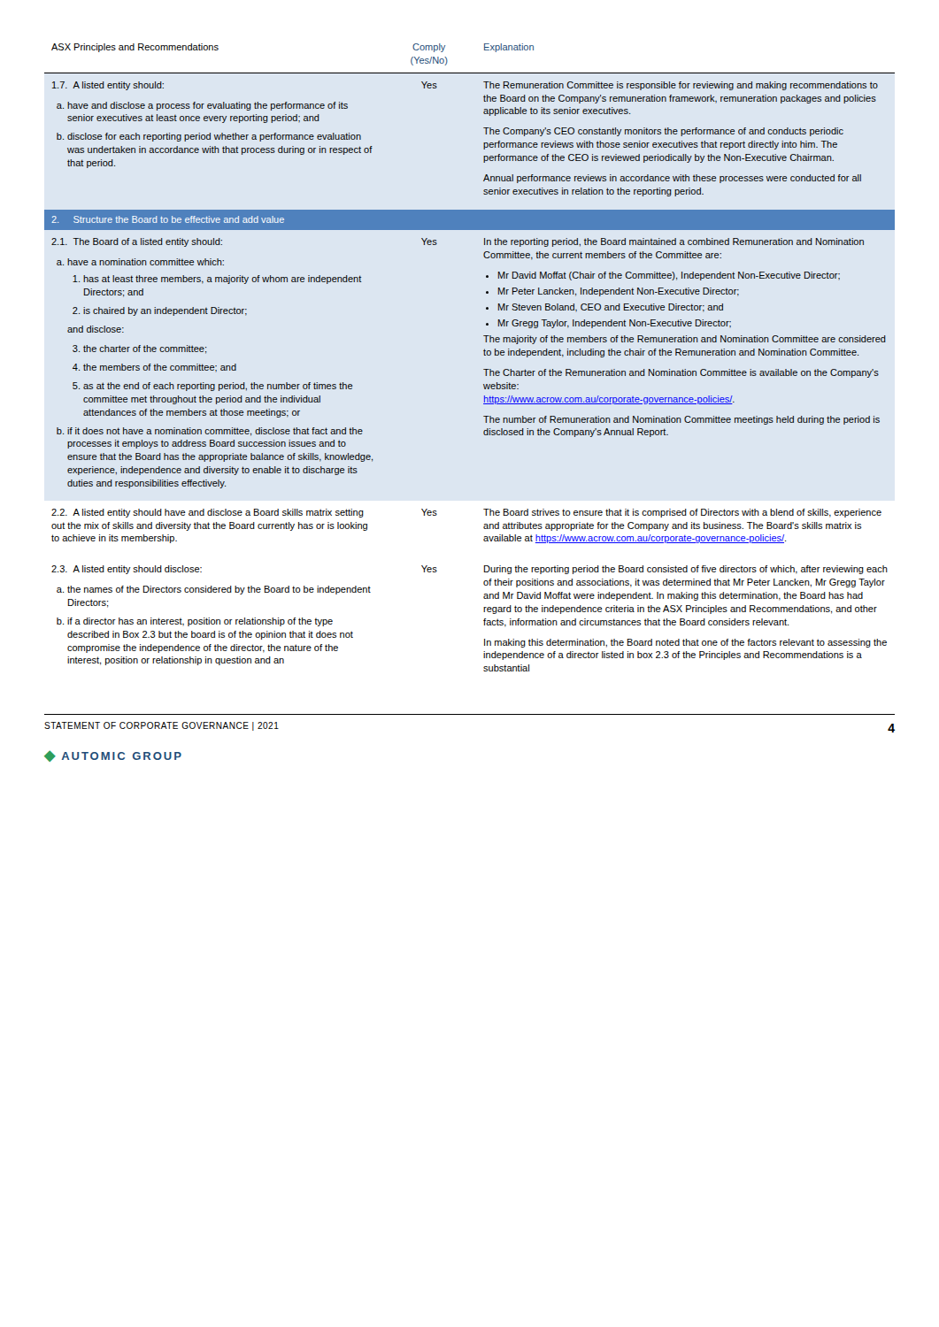| ASX Principles and Recommendations | Comply (Yes/No) | Explanation |
| --- | --- | --- |
| 1.7. A listed entity should: have and disclose a process for evaluating the performance of its senior executives at least once every reporting period; and disclose for each reporting period whether a performance evaluation was undertaken in accordance with that process during or in respect of that period. | Yes | The Remuneration Committee is responsible for reviewing and making recommendations to the Board on the Company's remuneration framework, remuneration packages and policies applicable to its senior executives. The Company's CEO constantly monitors the performance of and conducts periodic performance reviews with those senior executives that report directly into him. The performance of the CEO is reviewed periodically by the Non-Executive Chairman. Annual performance reviews in accordance with these processes were conducted for all senior executives in relation to the reporting period. |
| 2. Structure the Board to be effective and add value |
| 2.1. The Board of a listed entity should: have a nomination committee which: has at least three members, a majority of whom are independent Directors; and is chaired by an independent Director; and disclose: the charter of the committee; the members of the committee; and as at the end of each reporting period, the number of times the committee met throughout the period and the individual attendances of the members at those meetings; or if it does not have a nomination committee, disclose that fact and the processes it employs to address Board succession issues and to ensure that the Board has the appropriate balance of skills, knowledge, experience, independence and diversity to enable it to discharge its duties and responsibilities effectively. | Yes | In the reporting period, the Board maintained a combined Remuneration and Nomination Committee, the current members of the Committee are: Mr David Moffat (Chair of the Committee), Independent Non-Executive Director; Mr Peter Lancken, Independent Non-Executive Director; Mr Steven Boland, CEO and Executive Director; and Mr Gregg Taylor, Independent Non-Executive Director; The majority of the members of the Remuneration and Nomination Committee are considered to be independent, including the chair of the Remuneration and Nomination Committee. The Charter of the Remuneration and Nomination Committee is available on the Company's website: https://www.acrow.com.au/corporate-governance-policies/ . The number of Remuneration and Nomination Committee meetings held during the period is disclosed in the Company's Annual Report. |
| 2.2. A listed entity should have and disclose a Board skills matrix setting out the mix of skills and diversity that the Board currently has or is looking to achieve in its membership. | Yes | The Board strives to ensure that it is comprised of Directors with a blend of skills, experience and attributes appropriate for the Company and its business. The Board's skills matrix is available at https://www.acrow.com.au/corporate-governance-policies/ . |
| 2.3. A listed entity should disclose: the names of the Directors considered by the Board to be independent Directors; if a director has an interest, position or relationship of the type described in Box 2.3 but the board is of the opinion that it does not compromise the independence of the director, the nature of the interest, position or relationship in question and an | Yes | During the reporting period the Board consisted of five directors of which, after reviewing each of their positions and associations, it was determined that Mr Peter Lancken, Mr Gregg Taylor and Mr David Moffat were independent. In making this determination, the Board has had regard to the independence criteria in the ASX Principles and Recommendations, and other facts, information and circumstances that the Board considers relevant. In making this determination, the Board noted that one of the factors relevant to assessing the independence of a director listed in box 2.3 of the Principles and Recommendations is a substantial |
STATEMENT OF CORPORATE GOVERNANCE | 2021
4
◆ AUTOMIC GROUP